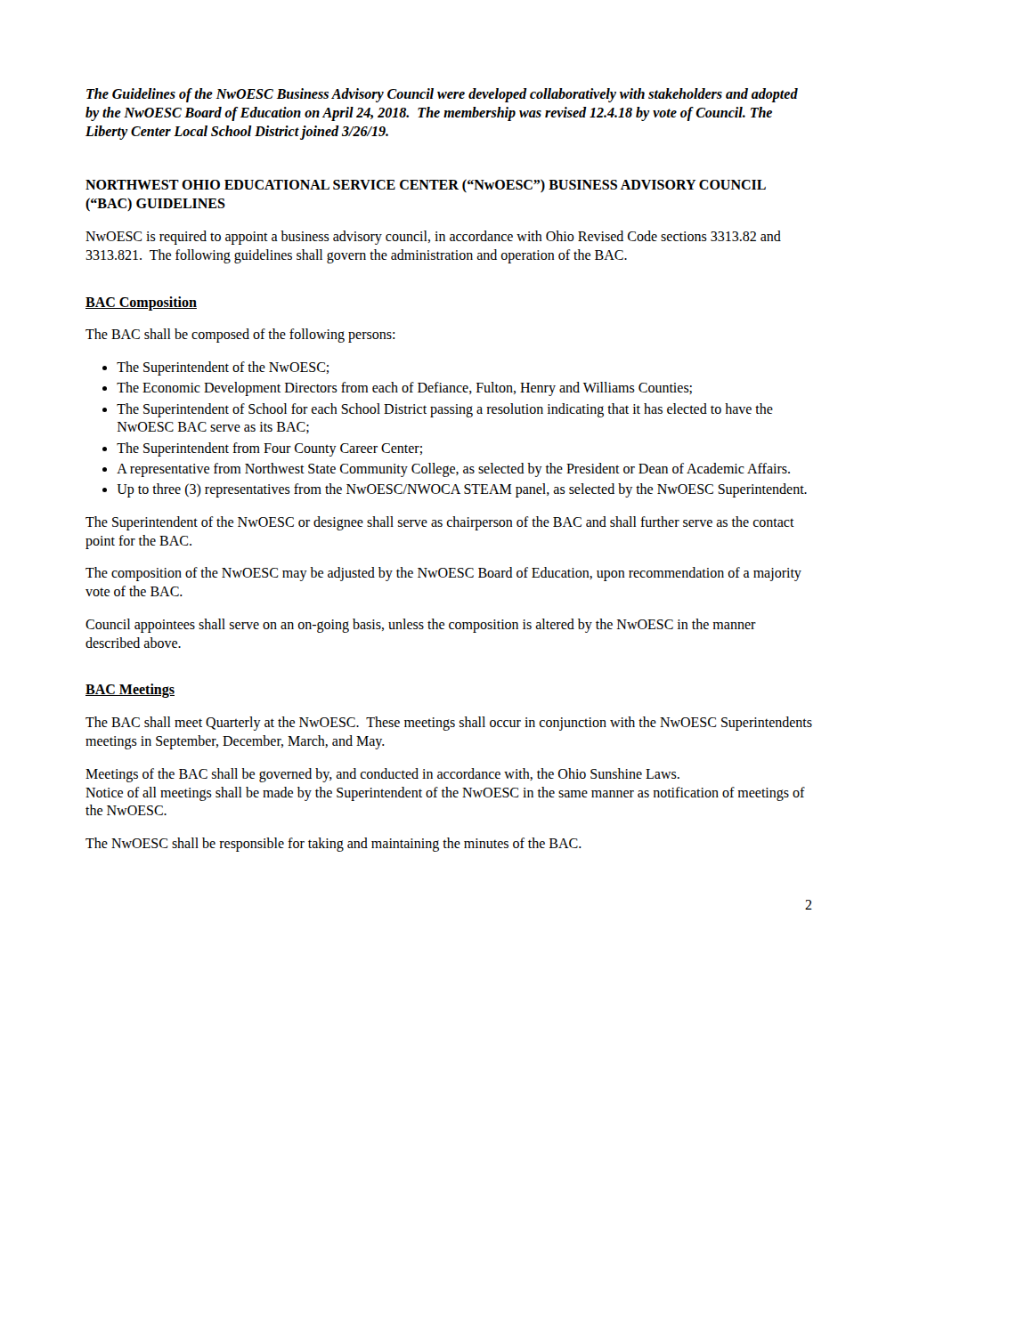The Guidelines of the NwOESC Business Advisory Council were developed collaboratively with stakeholders and adopted by the NwOESC Board of Education on April 24, 2018. The membership was revised 12.4.18 by vote of Council. The Liberty Center Local School District joined 3/26/19.
NORTHWEST OHIO EDUCATIONAL SERVICE CENTER (“NwOESC”) BUSINESS ADVISORY COUNCIL (“BAC) GUIDELINES
NwOESC is required to appoint a business advisory council, in accordance with Ohio Revised Code sections 3313.82 and 3313.821. The following guidelines shall govern the administration and operation of the BAC.
BAC Composition
The BAC shall be composed of the following persons:
The Superintendent of the NwOESC;
The Economic Development Directors from each of Defiance, Fulton, Henry and Williams Counties;
The Superintendent of School for each School District passing a resolution indicating that it has elected to have the NwOESC BAC serve as its BAC;
The Superintendent from Four County Career Center;
A representative from Northwest State Community College, as selected by the President or Dean of Academic Affairs.
Up to three (3) representatives from the NwOESC/NWOCA STEAM panel, as selected by the NwOESC Superintendent.
The Superintendent of the NwOESC or designee shall serve as chairperson of the BAC and shall further serve as the contact point for the BAC.
The composition of the NwOESC may be adjusted by the NwOESC Board of Education, upon recommendation of a majority vote of the BAC.
Council appointees shall serve on an on-going basis, unless the composition is altered by the NwOESC in the manner described above.
BAC Meetings
The BAC shall meet Quarterly at the NwOESC. These meetings shall occur in conjunction with the NwOESC Superintendents meetings in September, December, March, and May.
Meetings of the BAC shall be governed by, and conducted in accordance with, the Ohio Sunshine Laws.
Notice of all meetings shall be made by the Superintendent of the NwOESC in the same manner as notification of meetings of the NwOESC.
The NwOESC shall be responsible for taking and maintaining the minutes of the BAC.
2